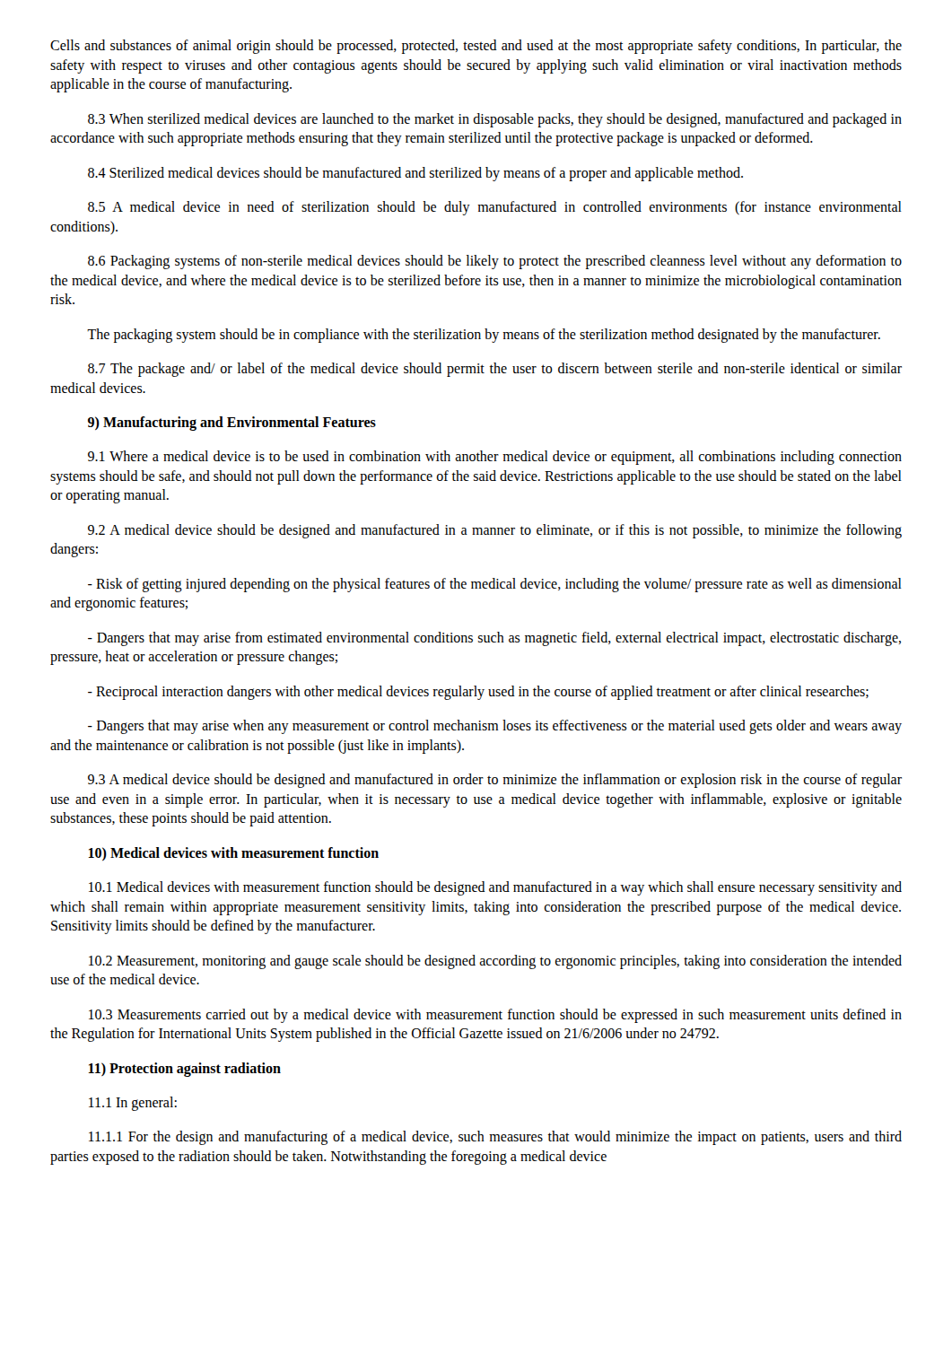Cells and substances of animal origin should be processed, protected, tested and used at the most appropriate safety conditions, In particular, the safety with respect to viruses and other contagious agents should be secured by applying such valid elimination or viral inactivation methods applicable in the course of manufacturing.
8.3 When sterilized medical devices are launched to the market in disposable packs, they should be designed, manufactured and packaged in accordance with such appropriate methods ensuring that they remain sterilized until the protective package is unpacked or deformed.
8.4 Sterilized medical devices should be manufactured and sterilized by means of a proper and applicable method.
8.5 A medical device in need of sterilization should be duly manufactured in controlled environments (for instance environmental conditions).
8.6 Packaging systems of non-sterile medical devices should be likely to protect the prescribed cleanness level without any deformation to the medical device, and where the medical device is to be sterilized before its use, then in a manner to minimize the microbiological contamination risk.
The packaging system should be in compliance with the sterilization by means of the sterilization method designated by the manufacturer.
8.7 The package and/ or label of the medical device should permit the user to discern between sterile and non-sterile identical or similar medical devices.
9) Manufacturing and Environmental Features
9.1 Where a medical device is to be used in combination with another medical device or equipment, all combinations including connection systems should be safe, and should not pull down the performance of the said device. Restrictions applicable to the use should be stated on the label or operating manual.
9.2 A medical device should be designed and manufactured in a manner to eliminate, or if this is not possible, to minimize the following dangers:
- Risk of getting injured depending on the physical features of the medical device, including the volume/ pressure rate as well as dimensional and ergonomic features;
- Dangers that may arise from estimated environmental conditions such as magnetic field, external electrical impact, electrostatic discharge, pressure, heat or acceleration or pressure changes;
- Reciprocal interaction dangers with other medical devices regularly used in the course of applied treatment or after clinical researches;
- Dangers that may arise when any measurement or control mechanism loses its effectiveness or the material used gets older and wears away and the maintenance or calibration is not possible (just like in implants).
9.3 A medical device should be designed and manufactured in order to minimize the inflammation or explosion risk in the course of regular use and even in a simple error. In particular, when it is necessary to use a medical device together with inflammable, explosive or ignitable substances, these points should be paid attention.
10) Medical devices with measurement function
10.1 Medical devices with measurement function should be designed and manufactured in a way which shall ensure necessary sensitivity and which shall remain within appropriate measurement sensitivity limits, taking into consideration the prescribed purpose of the medical device. Sensitivity limits should be defined by the manufacturer.
10.2 Measurement, monitoring and gauge scale should be designed according to ergonomic principles, taking into consideration the intended use of the medical device.
10.3 Measurements carried out by a medical device with measurement function should be expressed in such measurement units defined in the Regulation for International Units System published in the Official Gazette issued on 21/6/2006 under no 24792.
11) Protection against radiation
11.1 In general:
11.1.1 For the design and manufacturing of a medical device, such measures that would minimize the impact on patients, users and third parties exposed to the radiation should be taken. Notwithstanding the foregoing a medical device